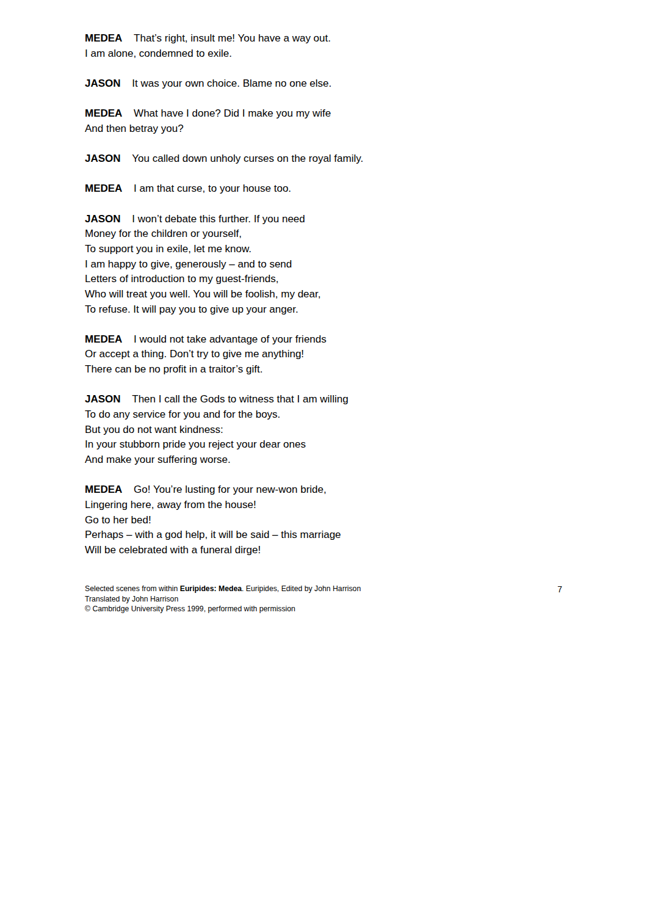MEDEAThat’s right, insult me! You have a way out.
I am alone, condemned to exile.
JASONIt was your own choice. Blame no one else.
MEDEAWhat have I done? Did I make you my wife
And then betray you?
JASONYou called down unholy curses on the royal family.
MEDEAI am that curse, to your house too.
JASONI won’t debate this further. If you need
Money for the children or yourself,
To support you in exile, let me know.
I am happy to give, generously – and to send
Letters of introduction to my guest-friends,
Who will treat you well. You will be foolish, my dear,
To refuse. It will pay you to give up your anger.
MEDEAI would not take advantage of your friends
Or accept a thing. Don’t try to give me anything!
There can be no profit in a traitor’s gift.
JASONThen I call the Gods to witness that I am willing
To do any service for you and for the boys.
But you do not want kindness:
In your stubborn pride you reject your dear ones
And make your suffering worse.
MEDEAGo! You’re lusting for your new-won bride,
Lingering here, away from the house!
Go to her bed!
Perhaps – with a god help, it will be said – this marriage
Will be celebrated with a funeral dirge!
7 Selected scenes from within Euripides: Medea. Euripides, Edited by John Harrison
Translated by John Harrison
© Cambridge University Press 1999, performed with permission